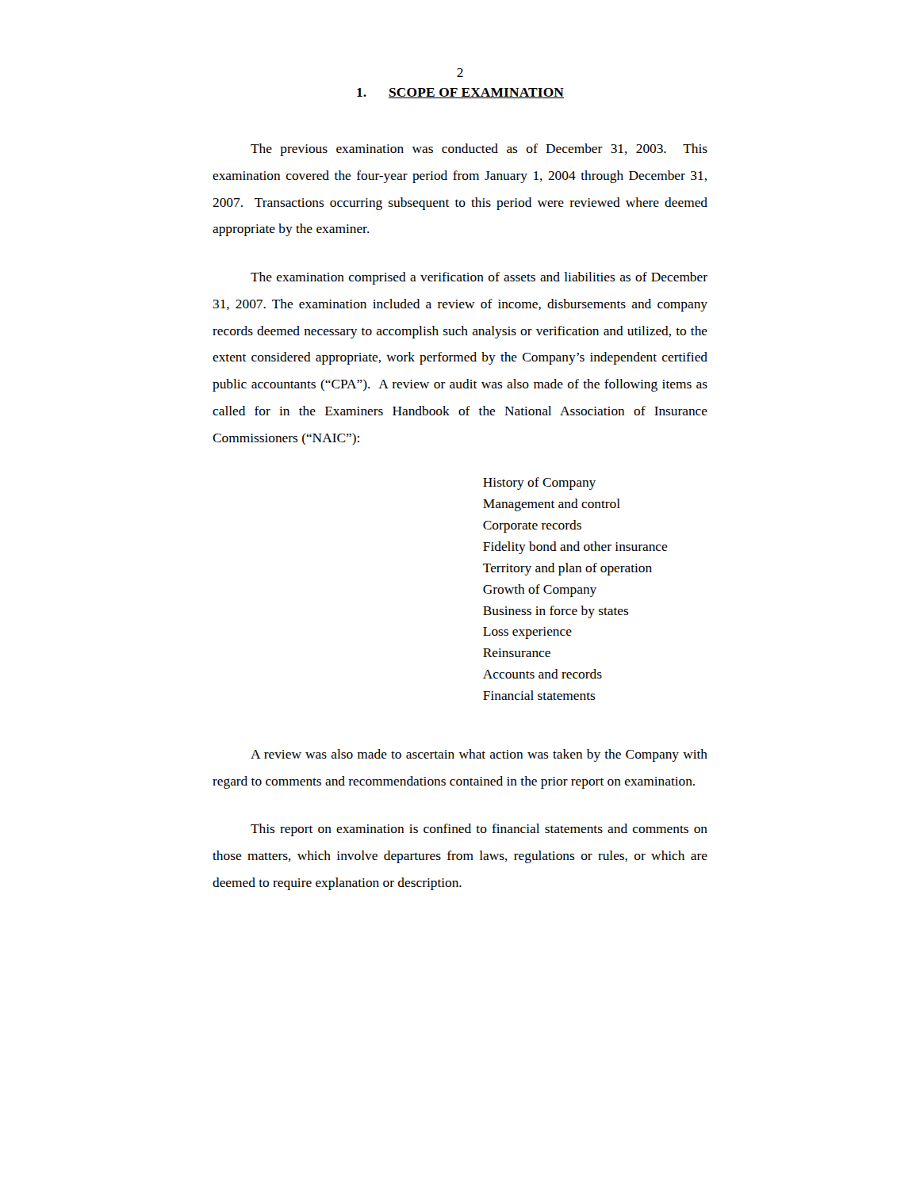2
1. SCOPE OF EXAMINATION
The previous examination was conducted as of December 31, 2003. This examination covered the four-year period from January 1, 2004 through December 31, 2007. Transactions occurring subsequent to this period were reviewed where deemed appropriate by the examiner.
The examination comprised a verification of assets and liabilities as of December 31, 2007. The examination included a review of income, disbursements and company records deemed necessary to accomplish such analysis or verification and utilized, to the extent considered appropriate, work performed by the Company’s independent certified public accountants (“CPA”). A review or audit was also made of the following items as called for in the Examiners Handbook of the National Association of Insurance Commissioners (“NAIC”):
History of Company
Management and control
Corporate records
Fidelity bond and other insurance
Territory and plan of operation
Growth of Company
Business in force by states
Loss experience
Reinsurance
Accounts and records
Financial statements
A review was also made to ascertain what action was taken by the Company with regard to comments and recommendations contained in the prior report on examination.
This report on examination is confined to financial statements and comments on those matters, which involve departures from laws, regulations or rules, or which are deemed to require explanation or description.